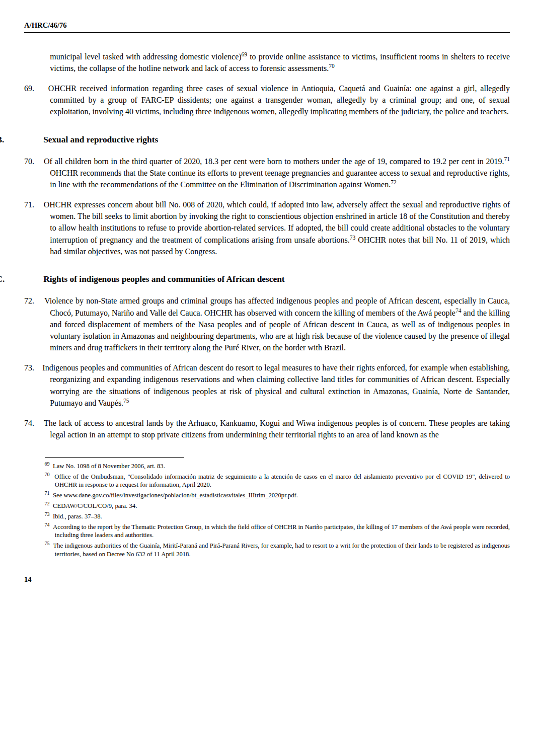A/HRC/46/76
municipal level tasked with addressing domestic violence)69 to provide online assistance to victims, insufficient rooms in shelters to receive victims, the collapse of the hotline network and lack of access to forensic assessments.70
69. OHCHR received information regarding three cases of sexual violence in Antioquia, Caquetá and Guainía: one against a girl, allegedly committed by a group of FARC-EP dissidents; one against a transgender woman, allegedly by a criminal group; and one, of sexual exploitation, involving 40 victims, including three indigenous women, allegedly implicating members of the judiciary, the police and teachers.
B. Sexual and reproductive rights
70. Of all children born in the third quarter of 2020, 18.3 per cent were born to mothers under the age of 19, compared to 19.2 per cent in 2019.71 OHCHR recommends that the State continue its efforts to prevent teenage pregnancies and guarantee access to sexual and reproductive rights, in line with the recommendations of the Committee on the Elimination of Discrimination against Women.72
71. OHCHR expresses concern about bill No. 008 of 2020, which could, if adopted into law, adversely affect the sexual and reproductive rights of women. The bill seeks to limit abortion by invoking the right to conscientious objection enshrined in article 18 of the Constitution and thereby to allow health institutions to refuse to provide abortion-related services. If adopted, the bill could create additional obstacles to the voluntary interruption of pregnancy and the treatment of complications arising from unsafe abortions.73 OHCHR notes that bill No. 11 of 2019, which had similar objectives, was not passed by Congress.
C. Rights of indigenous peoples and communities of African descent
72. Violence by non-State armed groups and criminal groups has affected indigenous peoples and people of African descent, especially in Cauca, Chocó, Putumayo, Nariño and Valle del Cauca. OHCHR has observed with concern the killing of members of the Awá people74 and the killing and forced displacement of members of the Nasa peoples and of people of African descent in Cauca, as well as of indigenous peoples in voluntary isolation in Amazonas and neighbouring departments, who are at high risk because of the violence caused by the presence of illegal miners and drug traffickers in their territory along the Puré River, on the border with Brazil.
73. Indigenous peoples and communities of African descent do resort to legal measures to have their rights enforced, for example when establishing, reorganizing and expanding indigenous reservations and when claiming collective land titles for communities of African descent. Especially worrying are the situations of indigenous peoples at risk of physical and cultural extinction in Amazonas, Guainía, Norte de Santander, Putumayo and Vaupés.75
74. The lack of access to ancestral lands by the Arhuaco, Kankuamo, Kogui and Wiwa indigenous peoples is of concern. These peoples are taking legal action in an attempt to stop private citizens from undermining their territorial rights to an area of land known as the
69 Law No. 1098 of 8 November 2006, art. 83.
70 Office of the Ombudsman, "Consolidado información matriz de seguimiento a la atención de casos en el marco del aislamiento preventivo por el COVID 19", delivered to OHCHR in response to a request for information, April 2020.
71 See www.dane.gov.co/files/investigaciones/poblacion/bt_estadisticasvitales_IIItrim_2020pr.pdf.
72 CEDAW/C/COL/CO/9, para. 34.
73 Ibid., paras. 37–38.
74 According to the report by the Thematic Protection Group, in which the field office of OHCHR in Nariño participates, the killing of 17 members of the Awá people were recorded, including three leaders and authorities.
75 The indigenous authorities of the Guainía, Mirití-Paraná and Pirá-Paraná Rivers, for example, had to resort to a writ for the protection of their lands to be registered as indigenous territories, based on Decree No 632 of 11 April 2018.
14